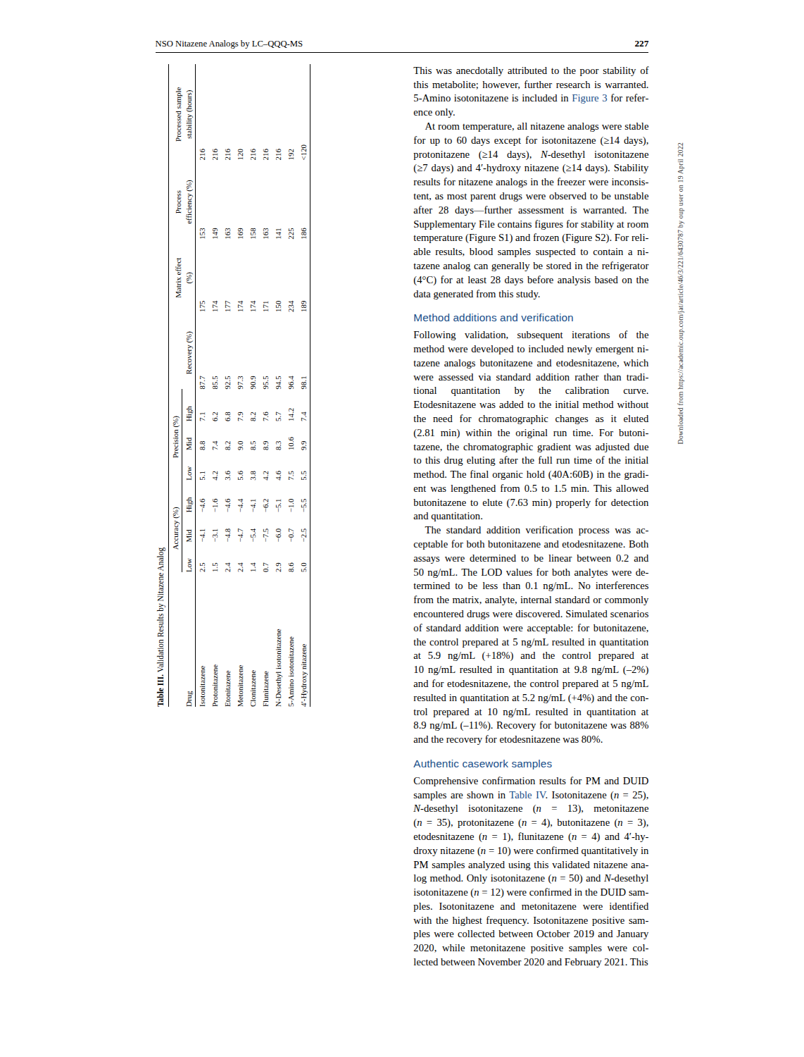NSO Nitazene Analogs by LC–QQQ-MS 227
Downloaded from https://academic.oup.com/jat/article/46/3/221/6430787 by oup user on 19 April 2022
Table III. Validation Results by Nitazene Analog
| | Accuracy (%) | Precision (%) | Recovery (%) | Matrix effect (%) | Process efficiency (%) | Processed sample stability (hours) |
| --- | --- | --- | --- | --- | --- | --- |
| Drug | Low | Mid | High | Low | Mid | High |
| Isotonitazene | 2.5 | −4.1 | −4.6 | 5.1 | 8.8 | 7.1 | 87.7 | 175 | 153 | 216 |
| Protonitazene | 1.5 | −3.1 | −1.6 | 4.2 | 7.4 | 6.2 | 85.5 | 174 | 149 | 216 |
| Etonitazene | 2.4 | −4.8 | −4.6 | 3.6 | 8.2 | 6.8 | 92.5 | 177 | 163 | 216 |
| Metonitazene | 2.4 | −4.7 | −4.4 | 5.6 | 9.0 | 7.9 | 97.3 | 174 | 169 | 120 |
| Clonitazene | 1.4 | −5.4 | −4.1 | 3.8 | 8.5 | 8.2 | 90.9 | 174 | 158 | 216 |
| Flunitazene | 0.7 | −7.5 | −6.2 | 4.2 | 8.9 | 7.6 | 95.5 | 171 | 163 | 216 |
| N-Desethyl isotonitazene | 2.9 | −6.0 | −5.1 | 4.6 | 8.3 | 5.7 | 94.5 | 150 | 141 | 216 |
| 5-Amino isotonitazene | 8.6 | −0.7 | −1.0 | 7.5 | 10.6 | 14.2 | 96.4 | 234 | 225 | 192 |
| 4′-Hydroxy nitazene | 5.0 | −2.5 | −5.5 | 5.5 | 9.9 | 7.4 | 98.1 | 189 | 186 | <120 |
This was anecdotally attributed to the poor stability of this metabolite; however, further research is warranted. 5-Amino isotonitazene is included in Figure 3 for reference only.
At room temperature, all nitazene analogs were stable for up to 60 days except for isotonitazene (≥14 days), protonitazene (≥14 days), N-desethyl isotonitazene (≥7 days) and 4′-hydroxy nitazene (≥14 days). Stability results for nitazene analogs in the freezer were inconsistent, as most parent drugs were observed to be unstable after 28 days—further assessment is warranted. The Supplementary File contains figures for stability at room temperature (Figure S1) and frozen (Figure S2). For reliable results, blood samples suspected to contain a nitazene analog can generally be stored in the refrigerator (4°C) for at least 28 days before analysis based on the data generated from this study.
Method additions and verification
Following validation, subsequent iterations of the method were developed to included newly emergent nitazene analogs butonitazene and etodesnitazene, which were assessed via standard addition rather than traditional quantitation by the calibration curve. Etodesnitazene was added to the initial method without the need for chromatographic changes as it eluted (2.81 min) within the original run time. For butonitazene, the chromatographic gradient was adjusted due to this drug eluting after the full run time of the initial method. The final organic hold (40A:60B) in the gradient was lengthened from 0.5 to 1.5 min. This allowed butonitazene to elute (7.63 min) properly for detection and quantitation.
The standard addition verification process was acceptable for both butonitazene and etodesnitazene. Both assays were determined to be linear between 0.2 and 50 ng/mL. The LOD values for both analytes were determined to be less than 0.1 ng/mL. No interferences from the matrix, analyte, internal standard or commonly encountered drugs were discovered. Simulated scenarios of standard addition were acceptable: for butonitazene, the control prepared at 5 ng/mL resulted in quantitation at 5.9 ng/mL (+18%) and the control prepared at 10 ng/mL resulted in quantitation at 9.8 ng/mL (–2%) and for etodesnitazene, the control prepared at 5 ng/mL resulted in quantitation at 5.2 ng/mL (+4%) and the control prepared at 10 ng/mL resulted in quantitation at 8.9 ng/mL (–11%). Recovery for butonitazene was 88% and the recovery for etodesnitazene was 80%.
Authentic casework samples
Comprehensive confirmation results for PM and DUID samples are shown in Table IV. Isotonitazene (n = 25), N-desethyl isotonitazene (n = 13), metonitazene (n = 35), protonitazene (n = 4), butonitazene (n = 3), etodesnitazene (n = 1), flunitazene (n = 4) and 4′-hydroxy nitazene (n = 10) were confirmed quantitatively in PM samples analyzed using this validated nitazene analog method. Only isotonitazene (n = 50) and N-desethyl isotonitazene (n = 12) were confirmed in the DUID samples. Isotonitazene and metonitazene were identified with the highest frequency. Isotonitazene positive samples were collected between October 2019 and January 2020, while metonitazene positive samples were collected between November 2020 and February 2021. This